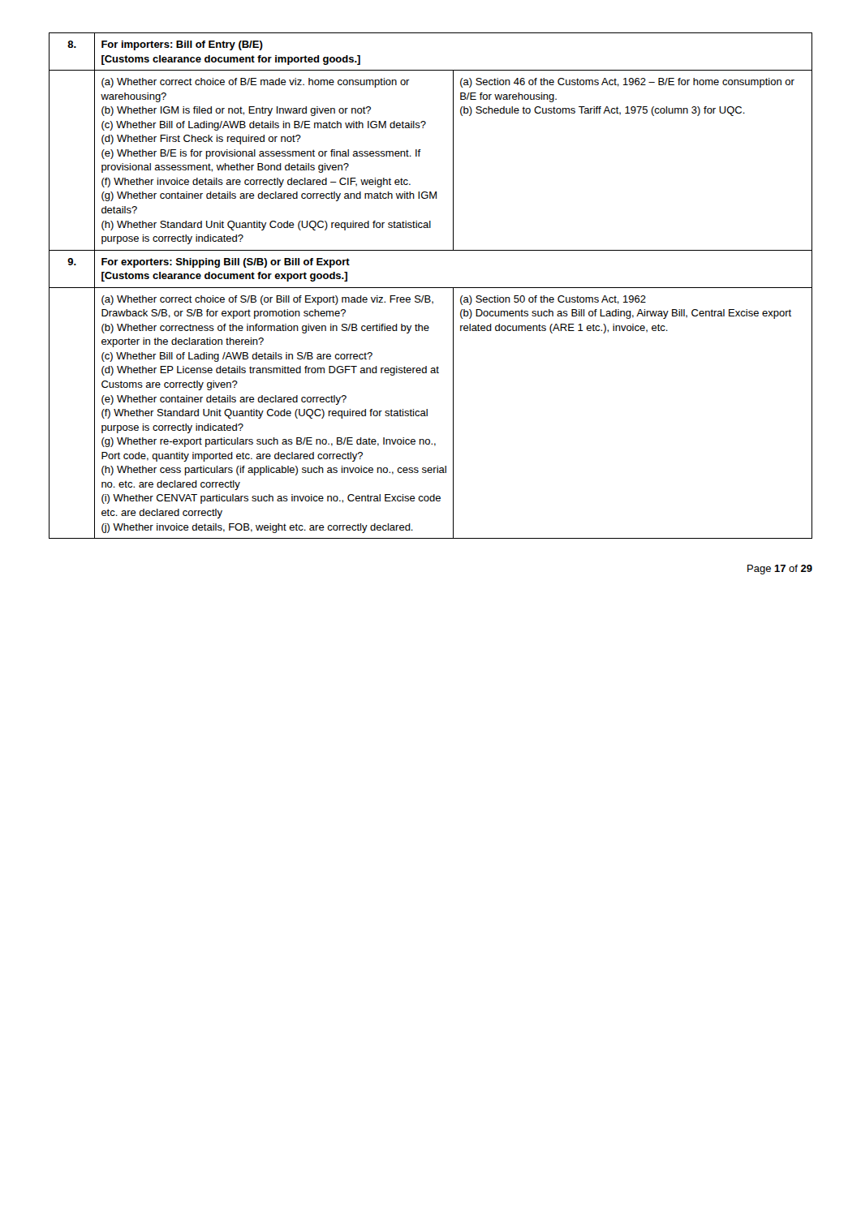| 8. | For importers: Bill of Entry (B/E) [Customs clearance document for imported goods.] |
| | (a) Whether correct choice of B/E made viz. home consumption or warehousing? (b) Whether IGM is filed or not, Entry Inward given or not? (c) Whether Bill of Lading/AWB details in B/E match with IGM details? (d) Whether First Check is required or not? (e) Whether B/E is for provisional assessment or final assessment. If provisional assessment, whether Bond details given? (f) Whether invoice details are correctly declared – CIF, weight etc. (g) Whether container details are declared correctly and match with IGM details? (h) Whether Standard Unit Quantity Code (UQC) required for statistical purpose is correctly indicated? | (a) Section 46 of the Customs Act, 1962 – B/E for home consumption or B/E for warehousing. (b) Schedule to Customs Tariff Act, 1975 (column 3) for UQC. |
| 9. | For exporters: Shipping Bill (S/B) or Bill of Export [Customs clearance document for export goods.] |
| | (a) Whether correct choice of S/B (or Bill of Export) made viz. Free S/B, Drawback S/B, or S/B for export promotion scheme? (b) Whether correctness of the information given in S/B certified by the exporter in the declaration therein? (c) Whether Bill of Lading /AWB details in S/B are correct? (d) Whether EP License details transmitted from DGFT and registered at Customs are correctly given? (e) Whether container details are declared correctly? (f) Whether Standard Unit Quantity Code (UQC) required for statistical purpose is correctly indicated? (g) Whether re-export particulars such as B/E no., B/E date, Invoice no., Port code, quantity imported etc. are declared correctly? (h) Whether cess particulars (if applicable) such as invoice no., cess serial no. etc. are declared correctly (i) Whether CENVAT particulars such as invoice no., Central Excise code etc. are declared correctly (j) Whether invoice details, FOB, weight etc. are correctly declared. | (a) Section 50 of the Customs Act, 1962 (b) Documents such as Bill of Lading, Airway Bill, Central Excise export related documents (ARE 1 etc.), invoice, etc. |
Page 17 of 29